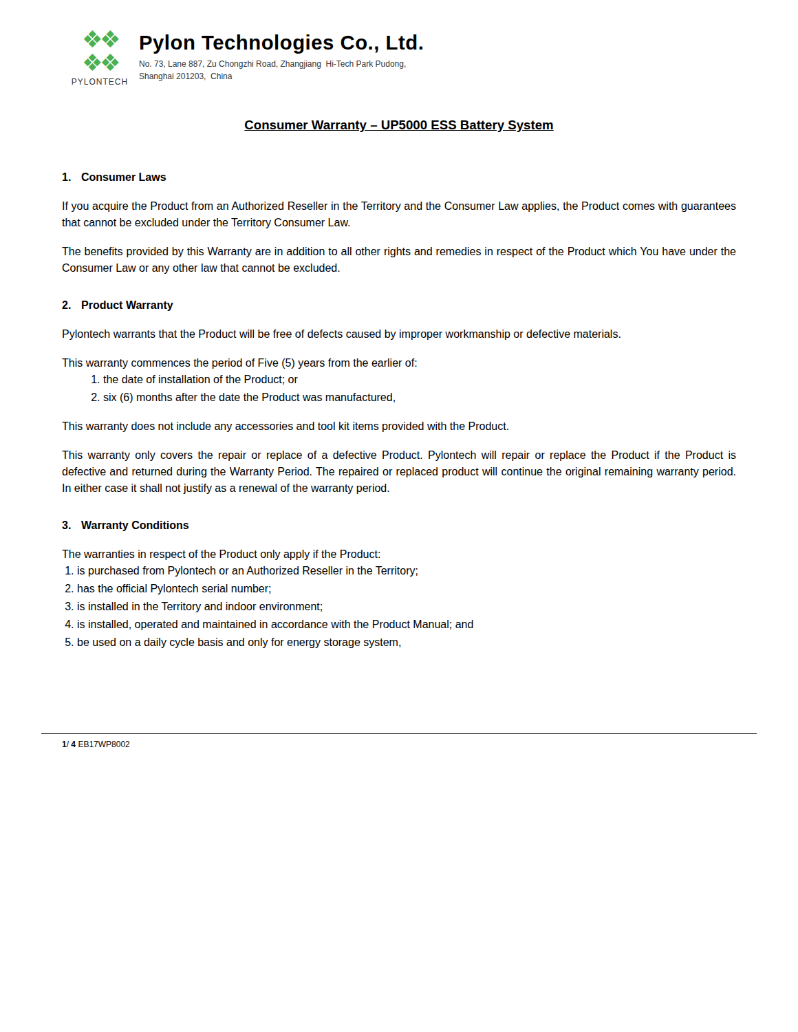❖❖
❖❖
PYLONTECH
Pylon Technologies Co., Ltd.
No. 73, Lane 887, Zu Chongzhi Road, Zhangjiang Hi-Tech Park Pudong,
Shanghai 201203, China
Consumer Warranty – UP5000 ESS Battery System
1. Consumer Laws
If you acquire the Product from an Authorized Reseller in the Territory and the Consumer Law applies, the Product comes with guarantees that cannot be excluded under the Territory Consumer Law.
The benefits provided by this Warranty are in addition to all other rights and remedies in respect of the Product which You have under the Consumer Law or any other law that cannot be excluded.
2. Product Warranty
Pylontech warrants that the Product will be free of defects caused by improper workmanship or defective materials.
This warranty commences the period of Five (5) years from the earlier of:
the date of installation of the Product; or
six (6) months after the date the Product was manufactured,
This warranty does not include any accessories and tool kit items provided with the Product.
This warranty only covers the repair or replace of a defective Product. Pylontech will repair or replace the Product if the Product is defective and returned during the Warranty Period. The repaired or replaced product will continue the original remaining warranty period. In either case it shall not justify as a renewal of the warranty period.
3. Warranty Conditions
The warranties in respect of the Product only apply if the Product:
is purchased from Pylontech or an Authorized Reseller in the Territory;
has the official Pylontech serial number;
is installed in the Territory and indoor environment;
is installed, operated and maintained in accordance with the Product Manual; and
be used on a daily cycle basis and only for energy storage system,
1/ 4 EB17WP8002